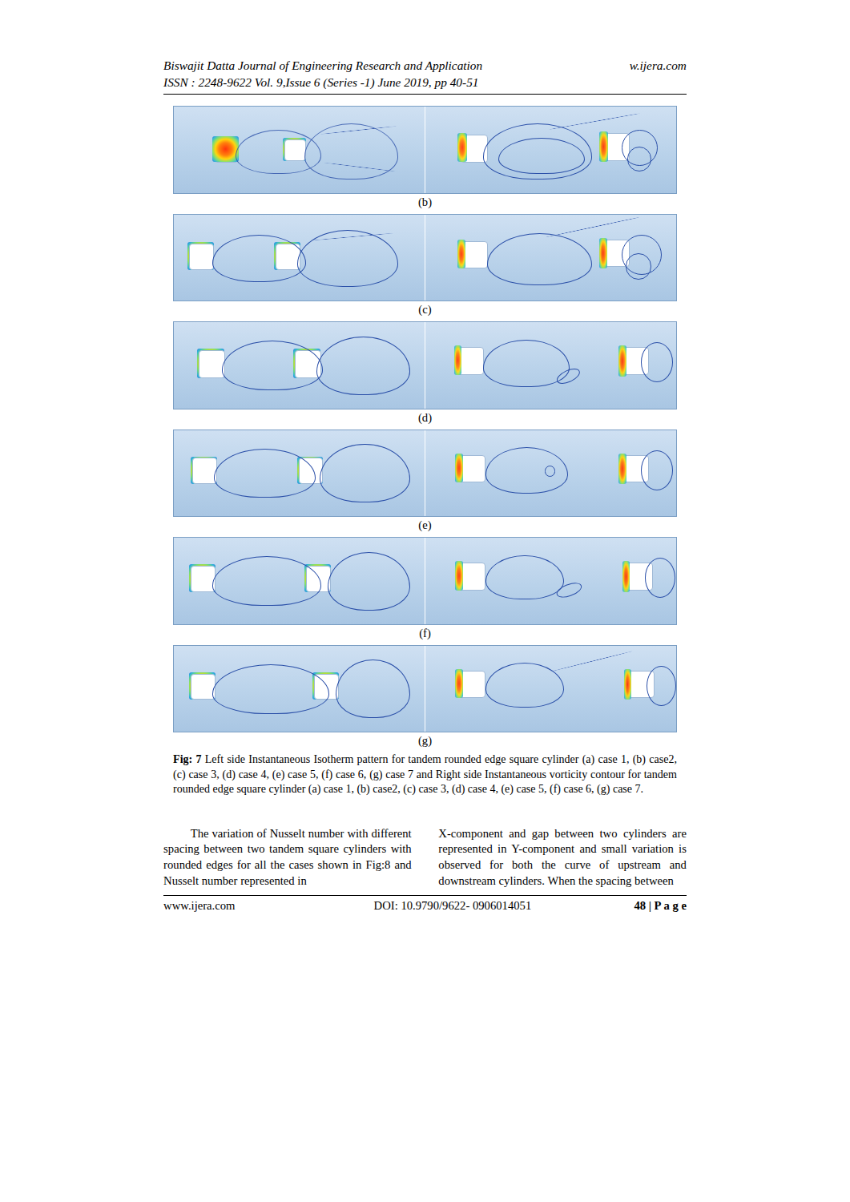Biswajit Datta Journal of Engineering Research and Application
ISSN : 2248-9622 Vol. 9,Issue 6 (Series -1) June 2019, pp 40-51
w.ijera.com
(b)
(c)
(d)
(e)
(f)
(g)
Fig: 7 Left side Instantaneous Isotherm pattern for tandem rounded edge square cylinder (a) case 1, (b) case2, (c) case 3, (d) case 4, (e) case 5, (f) case 6, (g) case 7 and Right side Instantaneous vorticity contour for tandem rounded edge square cylinder (a) case 1, (b) case2, (c) case 3, (d) case 4, (e) case 5, (f) case 6, (g) case 7.
The variation of Nusselt number with different spacing between two tandem square cylinders with rounded edges for all the cases shown in Fig:8 and Nusselt number represented in
X-component and gap between two cylinders are represented in Y-component and small variation is observed for both the curve of upstream and downstream cylinders. When the spacing between
www.ijera.com
DOI: 10.9790/9622- 0906014051
48 | P a g e